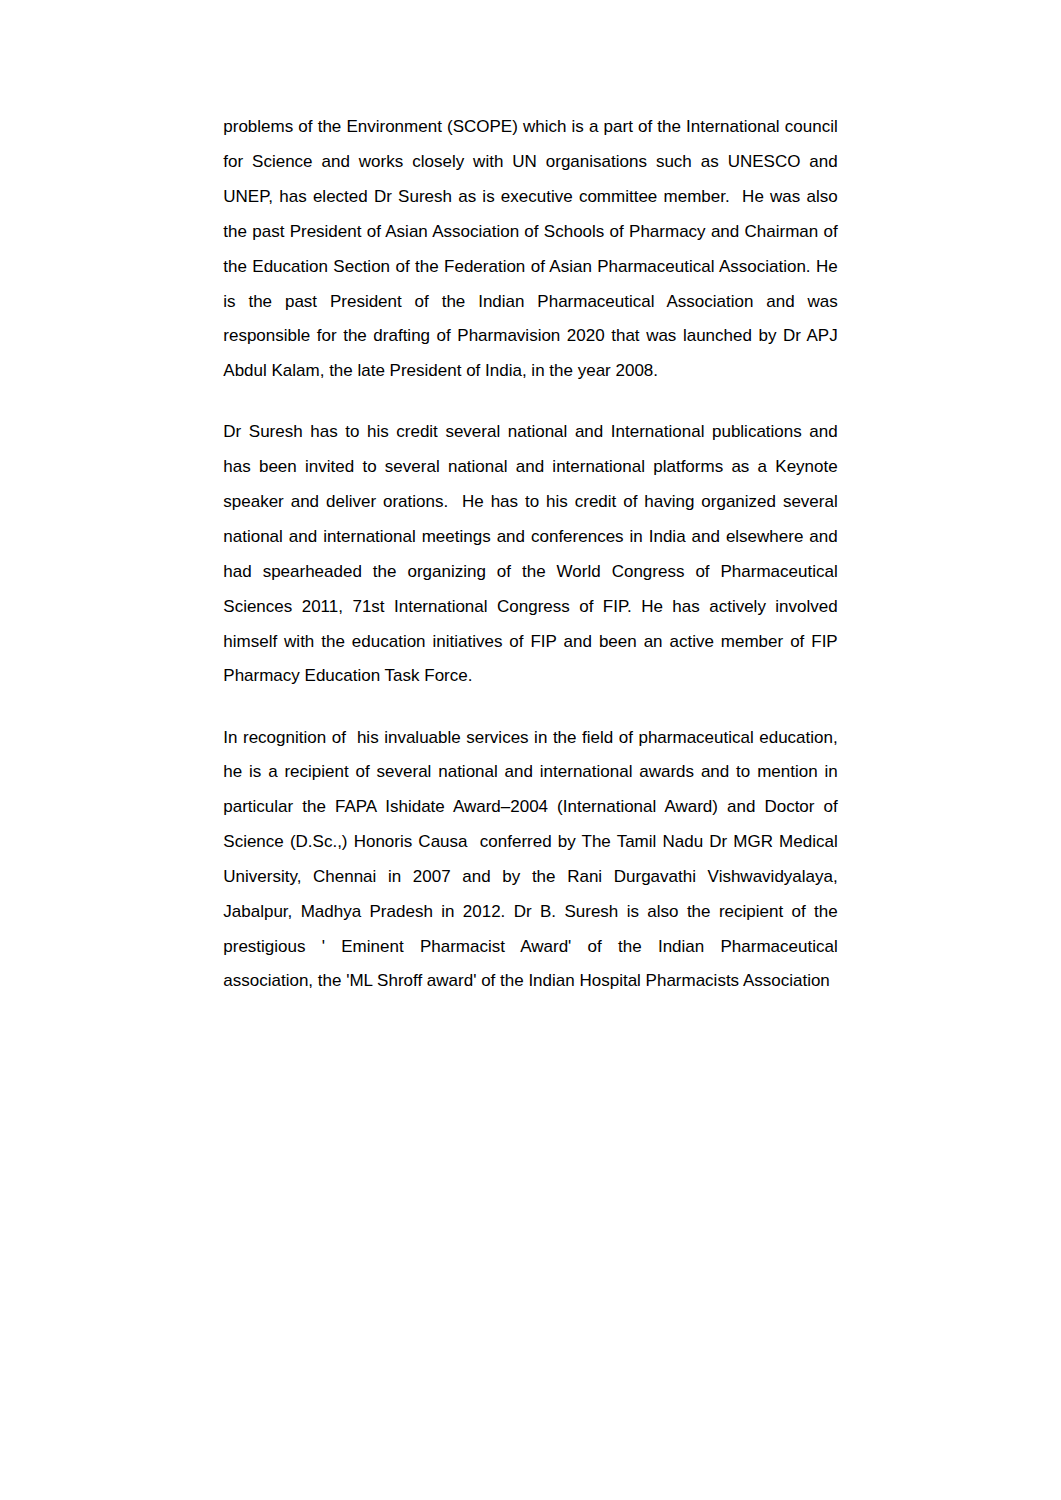problems of the Environment (SCOPE) which is a part of the International council for Science and works closely with UN organisations such as UNESCO and UNEP, has elected Dr Suresh as is executive committee member. He was also the past President of Asian Association of Schools of Pharmacy and Chairman of the Education Section of the Federation of Asian Pharmaceutical Association. He is the past President of the Indian Pharmaceutical Association and was responsible for the drafting of Pharmavision 2020 that was launched by Dr APJ Abdul Kalam, the late President of India, in the year 2008.
Dr Suresh has to his credit several national and International publications and has been invited to several national and international platforms as a Keynote speaker and deliver orations. He has to his credit of having organized several national and international meetings and conferences in India and elsewhere and had spearheaded the organizing of the World Congress of Pharmaceutical Sciences 2011, 71st International Congress of FIP. He has actively involved himself with the education initiatives of FIP and been an active member of FIP Pharmacy Education Task Force.
In recognition of his invaluable services in the field of pharmaceutical education, he is a recipient of several national and international awards and to mention in particular the FAPA Ishidate Award–2004 (International Award) and Doctor of Science (D.Sc.,) Honoris Causa conferred by The Tamil Nadu Dr MGR Medical University, Chennai in 2007 and by the Rani Durgavathi Vishwavidyalaya, Jabalpur, Madhya Pradesh in 2012. Dr B. Suresh is also the recipient of the prestigious ' Eminent Pharmacist Award' of the Indian Pharmaceutical association, the 'ML Shroff award' of the Indian Hospital Pharmacists Association